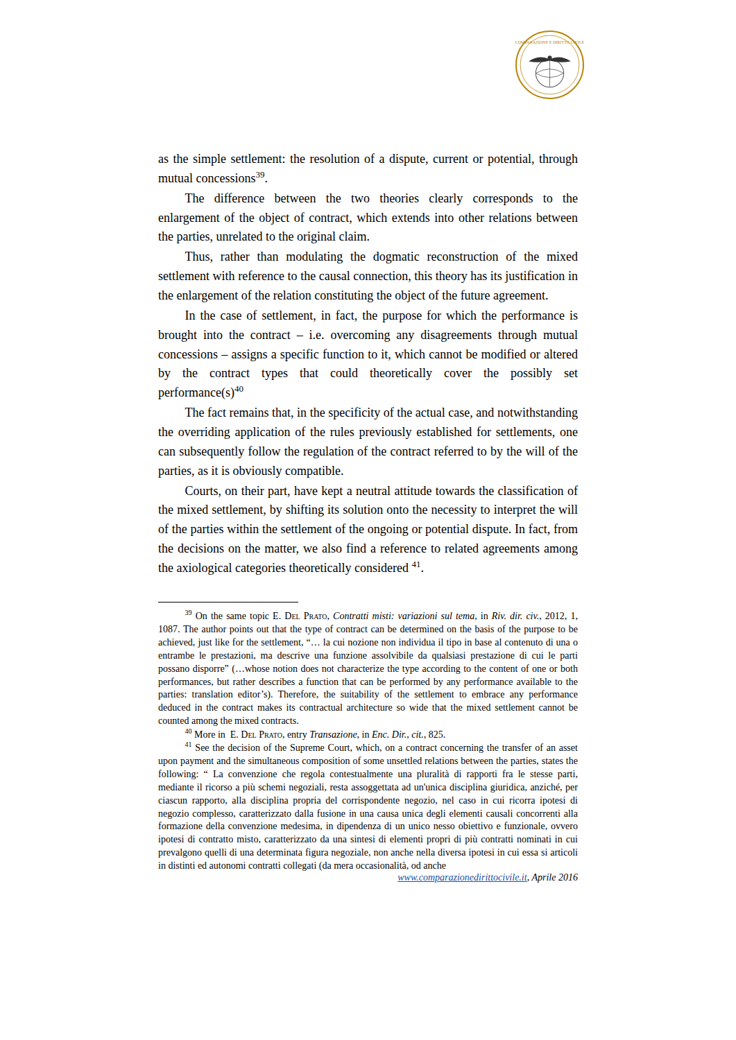as the simple settlement: the resolution of a dispute, current or potential, through mutual concessions39.
The difference between the two theories clearly corresponds to the enlargement of the object of contract, which extends into other relations between the parties, unrelated to the original claim.
Thus, rather than modulating the dogmatic reconstruction of the mixed settlement with reference to the causal connection, this theory has its justification in the enlargement of the relation constituting the object of the future agreement.
In the case of settlement, in fact, the purpose for which the performance is brought into the contract – i.e. overcoming any disagreements through mutual concessions – assigns a specific function to it, which cannot be modified or altered by the contract types that could theoretically cover the possibly set performance(s)40
The fact remains that, in the specificity of the actual case, and notwithstanding the overriding application of the rules previously established for settlements, one can subsequently follow the regulation of the contract referred to by the will of the parties, as it is obviously compatible.
Courts, on their part, have kept a neutral attitude towards the classification of the mixed settlement, by shifting its solution onto the necessity to interpret the will of the parties within the settlement of the ongoing or potential dispute. In fact, from the decisions on the matter, we also find a reference to related agreements among the axiological categories theoretically considered 41.
39 On the same topic E. Del Prato, Contratti misti: variazioni sul tema, in Riv. dir. civ., 2012, 1, 1087. The author points out that the type of contract can be determined on the basis of the purpose to be achieved, just like for the settlement, “… la cui nozione non individua il tipo in base al contenuto di una o entrambe le prestazioni, ma descrive una funzione assolvibile da qualsiasi prestazione di cui le parti possano disporre” (…whose notion does not characterize the type according to the content of one or both performances, but rather describes a function that can be performed by any performance available to the parties: translation editor’s). Therefore, the suitability of the settlement to embrace any performance deduced in the contract makes its contractual architecture so wide that the mixed settlement cannot be counted among the mixed contracts.
40 More in E. Del Prato, entry Transazione, in Enc. Dir., cit., 825.
41 See the decision of the Supreme Court, which, on a contract concerning the transfer of an asset upon payment and the simultaneous composition of some unsettled relations between the parties, states the following: “ La convenzione che regola contestualmente una pluralità di rapporti fra le stesse parti, mediante il ricorso a più schemi negoziali, resta assoggettata ad un'unica disciplina giuridica, anziché, per ciascun rapporto, alla disciplina propria del corrispondente negozio, nel caso in cui ricorra ipotesi di negozio complesso, caratterizzato dalla fusione in una causa unica degli elementi causali concorrenti alla formazione della convenzione medesima, in dipendenza di un unico nesso obiettivo e funzionale, ovvero ipotesi di contratto misto, caratterizzato da una sintesi di elementi propri di più contratti nominati in cui prevalgono quelli di una determinata figura negoziale, non anche nella diversa ipotesi in cui essa si articoli in distinti ed autonomi contratti collegati (da mera occasionalità, od anche
www.comparazionedirittocivile.it, Aprile 2016